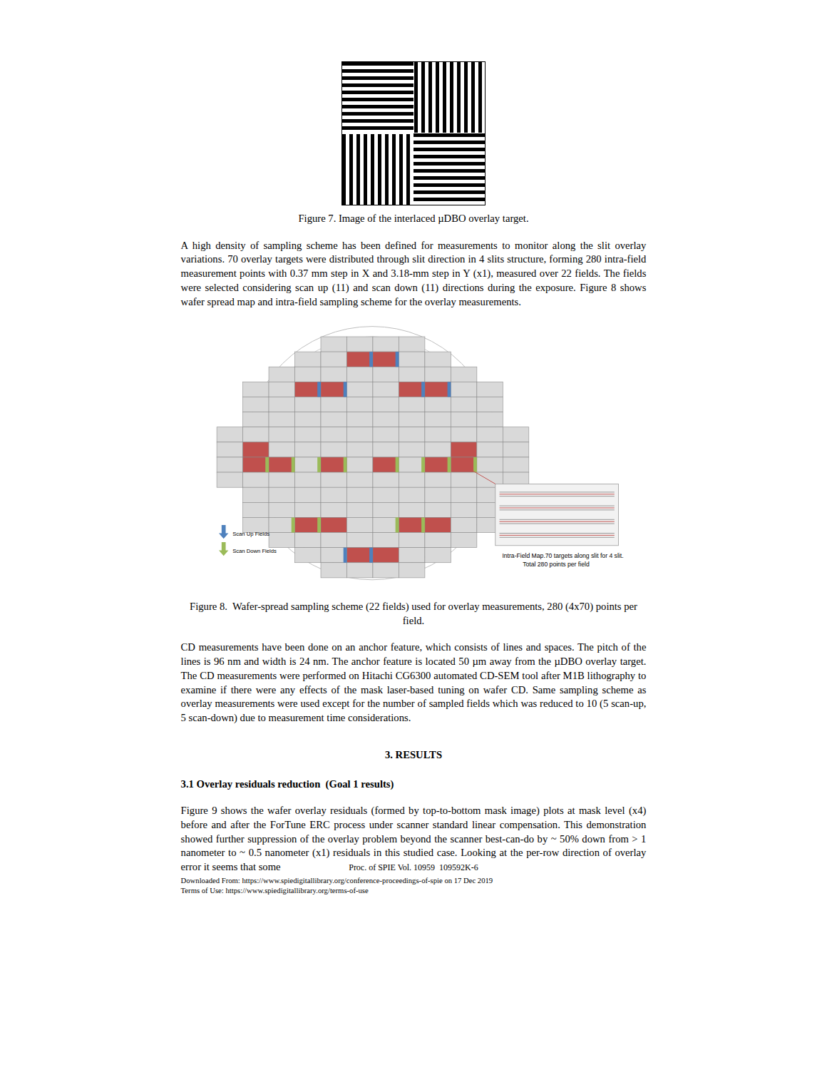Figure 7. Image of the interlaced µDBO overlay target.
A high density of sampling scheme has been defined for measurements to monitor along the slit overlay variations. 70 overlay targets were distributed through slit direction in 4 slits structure, forming 280 intra-field measurement points with 0.37 mm step in X and 3.18-mm step in Y (x1), measured over 22 fields. The fields were selected considering scan up (11) and scan down (11) directions during the exposure. Figure 8 shows wafer spread map and intra-field sampling scheme for the overlay measurements.
Scan Up Fields Scan Down Fields Intra-Field Map.70 targets along slit for 4 slit. Total 280 points per field
Figure 8. Wafer-spread sampling scheme (22 fields) used for overlay measurements, 280 (4x70) points per field.
CD measurements have been done on an anchor feature, which consists of lines and spaces. The pitch of the lines is 96 nm and width is 24 nm. The anchor feature is located 50 µm away from the µDBO overlay target. The CD measurements were performed on Hitachi CG6300 automated CD-SEM tool after M1B lithography to examine if there were any effects of the mask laser-based tuning on wafer CD. Same sampling scheme as overlay measurements were used except for the number of sampled fields which was reduced to 10 (5 scan-up, 5 scan-down) due to measurement time considerations.
3. RESULTS
3.1 Overlay residuals reduction (Goal 1 results)
Figure 9 shows the wafer overlay residuals (formed by top-to-bottom mask image) plots at mask level (x4) before and after the ForTune ERC process under scanner standard linear compensation. This demonstration showed further suppression of the overlay problem beyond the scanner best-can-do by ~ 50% down from > 1 nanometer to ~ 0.5 nanometer (x1) residuals in this studied case. Looking at the per-row direction of overlay error it seems that some
Proc. of SPIE Vol. 10959 109592K-6
Downloaded From: https://www.spiedigitallibrary.org/conference-proceedings-of-spie on 17 Dec 2019
Terms of Use: https://www.spiedigitallibrary.org/terms-of-use